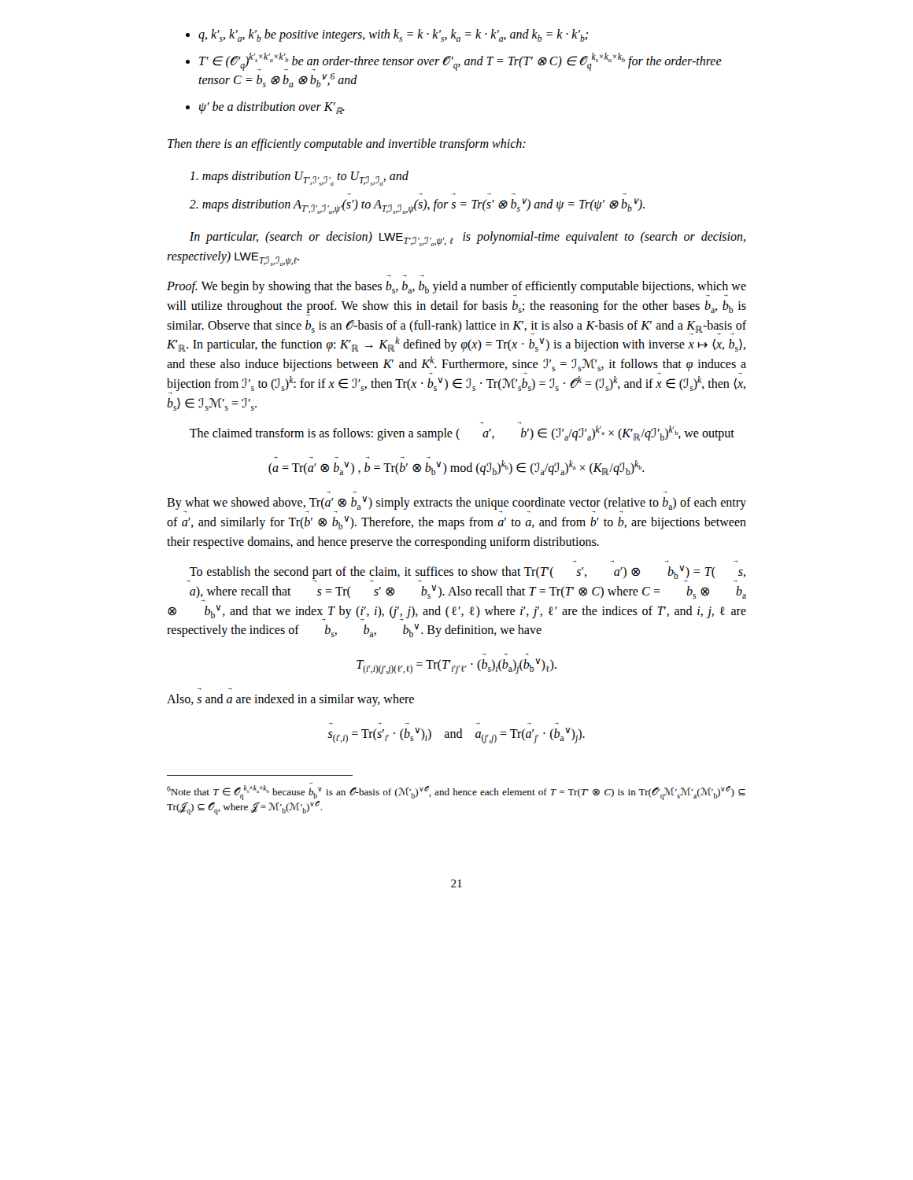q, k′s, k′a, k′b be positive integers, with ks = k · k′s, ka = k · k′a, and kb = k · k′b;
T′ ∈ (𝒪′q)k′s×k′a×k′b be an order-three tensor over 𝒪′q, and T = Tr(T′ ⊗ C) ∈ 𝒪qks×ka×kb for the order-three tensor C = bs ⊗ ba ⊗ bb∨,6 and
ψ′ be a distribution over K′ℝ.
Then there is an efficiently computable and invertible transform which:
maps distribution UT′,ℐ′s,ℐ′a to UT,ℐs,ℐa, and
maps distribution AT′,ℐ′s,ℐ′a,ψ′(s′) to AT,ℐs,ℐa,ψ(s), for s = Tr(s′ ⊗ bs∨) and ψ = Tr(ψ′ ⊗ bb∨).
In particular, (search or decision) LWET′,ℐ′s,ℐ′a,ψ′,ℓ is polynomial-time equivalent to (search or decision, respectively) LWET,ℐs,ℐa,ψ,ℓ.
Proof. We begin by showing that the bases bs, ba, bb yield a number of efficiently computable bijections, which we will utilize throughout the proof. We show this in detail for basis bs; the reasoning for the other bases ba, bb is similar. Observe that since bs is an 𝒪-basis of a (full-rank) lattice in K′, it is also a K-basis of K′ and a Kℝ-basis of K′ℝ. In particular, the function φ: K′ℝ → Kℝk defined by φ(x) = Tr(x · bs∨) is a bijection with inverse x ↦ ⟨x, bs⟩, and these also induce bijections between K′ and Kk. Furthermore, since ℐ′s = ℐsℳ′s, it follows that φ induces a bijection from ℐ′s to (ℐs)k: for if x ∈ ℐ′s, then Tr(x · bs∨) ∈ ℐs · Tr(ℳ′sbs) = ℐs · 𝒪k = (ℐs)k, and if x ∈ (ℐs)k, then ⟨x, bs⟩ ∈ ℐsℳ′s = ℐ′s.
The claimed transform is as follows: given a sample (a′, b′) ∈ (ℐ′a/qℐ′a)k′a × (K′ℝ/qℐ′b)k′b, we output
(a = Tr(a′ ⊗ ba∨) , b = Tr(b′ ⊗ bb∨) mod (qℐb)kb) ∈ (ℐa/qℐa)ka × (Kℝ/qℐb)kb.
By what we showed above, Tr(a′ ⊗ ba∨) simply extracts the unique coordinate vector (relative to ba) of each entry of a′, and similarly for Tr(b′ ⊗ bb∨). Therefore, the maps from a′ to a, and from b′ to b, are bijections between their respective domains, and hence preserve the corresponding uniform distributions.
To establish the second part of the claim, it suffices to show that Tr(T′(s′, a′) ⊗ bb∨) = T(s, a), where recall that s = Tr(s′ ⊗ bs∨). Also recall that T = Tr(T′ ⊗ C) where C = bs ⊗ ba ⊗ bb∨, and that we index T by (i′, i), (j′, j), and (ℓ′, ℓ) where i′, j′, ℓ′ are the indices of T′, and i, j, ℓ are respectively the indices of bs, ba, bb∨. By definition, we have
T(i′,i)(j′,j)(ℓ′,ℓ) = Tr(T′i′j′ℓ′ · (bs)i(ba)j(bb∨)ℓ).
Also, s and a are indexed in a similar way, where
s(i′,i) = Tr(s′i′ · (bs∨)i) and a(j′,j) = Tr(a′j′ · (ba∨)j).
6Note that T ∈ 𝒪qks×ka×kb because bb∨ is an 𝒪-basis of (ℳ′b)∨𝒪, and hence each element of T = Tr(T′ ⊗ C) is in Tr(𝒪′qℳ′sℳ′a(ℳ′b)∨𝒪) ⊆ Tr(𝒥q) ⊆ 𝒪q, where 𝒥 = ℳ′b(ℳ′b)∨𝒪.
21